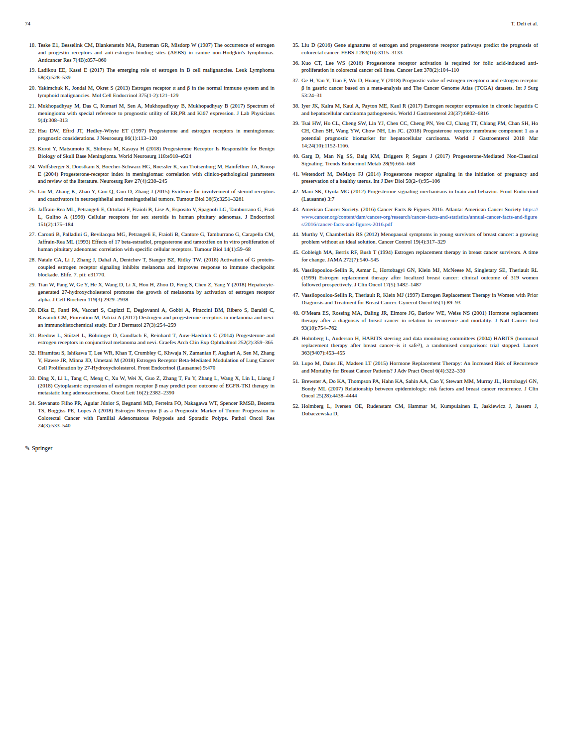74 T. Deli et al.
Teske E1, Besselink CM, Blankenstein MA, Rutteman GR, Misdorp W (1987) The occurrence of estrogen and progestin receptors and anti-estrogen binding sites (AEBS) in canine non-Hodgkin's lymphomas. Anticancer Res 7(4B):857–860
Ladikou EE, Kassi E (2017) The emerging role of estrogen in B cell malignancies. Leuk Lymphoma 58(3):528–539
Yakimchuk K, Jondal M, Okret S (2013) Estrogen receptor α and β in the normal immune system and in lymphoid malignancies. Mol Cell Endocrinol 375(1-2):121–129
Mukhopadhyay M, Das C, Kumari M, Sen A, Mukhopadhyay B, Mukhopadhyay B (2017) Spectrum of meningioma with special reference to prognostic utility of ER,PR and Ki67 expression. J Lab Physicians 9(4):308–313
Hsu DW, Efird JT, Hedley-Whyte ET (1997) Progesterone and estrogen receptors in meningiomas: prognostic considerations. J Neurosurg 86(1):113–120
Kuroi Y, Matsumoto K, Shibuya M, Kasuya H (2018) Progesterone Receptor Is Responsible for Benign Biology of Skull Base Meningioma. World Neurosurg 118:e918–e924
Wolfsberger S, Doostkam S, Boecher-Schwarz HG, Roessler K, van Trotsenburg M, Hainfellner JA, Knosp E (2004) Progesterone-receptor index in meningiomas: correlation with clinico-pathological parameters and review of the literature. Neurosurg Rev 27(4):238–245
Liu M, Zhang K, Zhao Y, Guo Q, Guo D, Zhang J (2015) Evidence for involvement of steroid receptors and coactivators in neuroepithelial and meningothelial tumors. Tumour Biol 36(5):3251–3261
Jaffrain-Rea ML, Petrangeli E, Ortolani F, Fraioli B, Lise A, Esposito V, Spagnoli LG, Tamburrano G, Frati L, Gulino A (1996) Cellular receptors for sex steroids in human pituitary adenomas. J Endocrinol 151(2):175–184
Caronti B, Palladini G, Bevilacqua MG, Petrangeli E, Fraioli B, Cantore G, Tamburrano G, Carapella CM, Jaffrain-Rea ML (1993) Effects of 17 beta-estradiol, progesterone and tamoxifen on in vitro proliferation of human pituitary adenomas: correlation with specific cellular receptors. Tumour Biol 14(1):59–68
Natale CA, Li J, Zhang J, Dahal A, Dentchev T, Stanger BZ, Ridky TW. (2018) Activation of G protein-coupled estrogen receptor signaling inhibits melanoma and improves response to immune checkpoint blockade. Elife. 7. pii: e31770.
Tian W, Pang W, Ge Y, He X, Wang D, Li X, Hou H, Zhou D, Feng S, Chen Z, Yang Y (2018) Hepatocyte-generated 27-hydroxycholesterol promotes the growth of melanoma by activation of estrogen receptor alpha. J Cell Biochem 119(3):2929–2938
Dika E, Fanti PA, Vaccari S, Capizzi E, Degiovanni A, Gobbi A, Piraccini BM, Ribero S, Baraldi C, Ravaioli GM, Fiorentino M, Patrizi A (2017) Oestrogen and progesterone receptors in melanoma and nevi: an immunohistochemical study. Eur J Dermatol 27(3):254–259
Bredow L, Stützel L, Böhringer D, Gundlach E, Reinhard T, Auw-Haedrich C (2014) Progesterone and estrogen receptors in conjunctival melanoma and nevi. Graefes Arch Clin Exp Ophthalmol 252(2):359–365
Hiramitsu S, Ishikawa T, Lee WR, Khan T, Crumbley C, Khwaja N, Zamanian F, Asghari A, Sen M, Zhang Y, Hawse JR, Minna JD, Umetani M (2018) Estrogen Receptor Beta-Mediated Modulation of Lung Cancer Cell Proliferation by 27-Hydroxycholesterol. Front Endocrinol (Lausanne) 9:470
Ding X, Li L, Tang C, Meng C, Xu W, Wei X, Guo Z, Zhang T, Fu Y, Zhang L, Wang X, Lin L, Liang J (2018) Cytoplasmic expression of estrogen receptor β may predict poor outcome of EGFR-TKI therapy in metastatic lung adenocarcinoma. Oncol Lett 16(2):2382–2390
Stevanato Filho PR, Aguiar Júnior S, Begnami MD, Ferreira FO, Nakagawa WT, Spencer RMSB, Bezerra TS, Boggiss PE, Lopes A (2018) Estrogen Receptor β as a Prognostic Marker of Tumor Progression in Colorectal Cancer with Familial Adenomatous Polyposis and Sporadic Polyps. Pathol Oncol Res 24(3):533–540
Liu D (2016) Gene signatures of estrogen and progesterone receptor pathways predict the prognosis of colorectal cancer. FEBS J 283(16):3115–3133
Kuo CT, Lee WS (2016) Progesterone receptor activation is required for folic acid-induced anti-proliferation in colorectal cancer cell lines. Cancer Lett 378(2):104–110
Ge H, Yan Y, Tian F, Wu D, Huang Y (2018) Prognostic value of estrogen receptor α and estrogen receptor β in gastric cancer based on a meta-analysis and The Cancer Genome Atlas (TCGA) datasets. Int J Surg 53:24–31
Iyer JK, Kalra M, Kaul A, Payton ME, Kaul R (2017) Estrogen receptor expression in chronic hepatitis C and hepatocellular carcinoma pathogenesis. World J Gastroenterol 23(37):6802–6816
Tsai HW, Ho CL, Cheng SW, Lin YJ, Chen CC, Cheng PN, Yen CJ, Chang TT, Chiang PM, Chan SH, Ho CH, Chen SH, Wang YW, Chow NH, Lin JC. (2018) Progesterone receptor membrane component 1 as a potential prognostic biomarker for hepatocellular carcinoma. World J Gastroenterol 2018 Mar 14;24(10):1152-1166.
Garg D, Man Ng SS, Baig KM, Driggers P, Segars J (2017) Progesterone-Mediated Non-Classical Signaling. Trends Endocrinol Metab 28(9):656–668
Wetendorf M, DeMayo FJ (2014) Progesterone receptor signaling in the initiation of pregnancy and preservation of a healthy uterus. Int J Dev Biol 58(2-4):95–106
Mani SK, Oyola MG (2012) Progesterone signaling mechanisms in brain and behavior. Front Endocrinol (Lausanne) 3:7
American Cancer Society. (2016) Cancer Facts & Figures 2016. Atlanta: American Cancer Society https://www.cancer.org/content/dam/cancer-org/research/cancer-facts-and-statistics/annual-cancer-facts-and-figures/2016/cancer-facts-and-figures-2016.pdf
Murthy V, Chamberlain RS (2012) Menopausal symptoms in young survivors of breast cancer: a growing problem without an ideal solution. Cancer Control 19(4):317–329
Cobleigh MA, Berris RF, Bush T (1994) Estrogen replacement therapy in breast cancer survivors. A time for change. JAMA 272(7):540–545
Vassilopoulou-Sellin R, Asmar L, Hortobagyi GN, Klein MJ, McNeese M, Singletary SE, Theriault RL (1999) Estrogen replacement therapy after localized breast cancer: clinical outcome of 319 women followed prospectively. J Clin Oncol 17(5):1482–1487
Vassilopoulou-Sellin R, Theriault R, Klein MJ (1997) Estrogen Replacement Therapy in Women with Prior Diagnosis and Treatment for Breast Cancer. Gynecol Oncol 65(1):89–93
O'Meara ES, Rossing MA, Daling JR, Elmore JG, Barlow WE, Weiss NS (2001) Hormone replacement therapy after a diagnosis of breast cancer in relation to recurrence and mortality. J Natl Cancer Inst 93(10):754–762
Holmberg L, Anderson H, HABITS steering and data monitoring committees (2004) HABITS (hormonal replacement therapy after breast cancer–is it safe?), a randomised comparison: trial stopped. Lancet 363(9407):453–455
Lupo M, Dains JE, Madsen LT (2015) Hormone Replacement Therapy: An Increased Risk of Recurrence and Mortality for Breast Cancer Patients? J Adv Pract Oncol 6(4):322–330
Brewster A, Do KA, Thompson PA, Hahn KA, Sahin AA, Cao Y, Stewart MM, Murray JL, Hortobagyi GN, Bondy ML (2007) Relationship between epidemiologic risk factors and breast cancer recurrence. J Clin Oncol 25(28):4438–4444
Holmberg L, Iversen OE, Rudenstam CM, Hammar M, Kumpulainen E, Jaskiewicz J, Jassem J, Dobaczewska D,
✎Springer